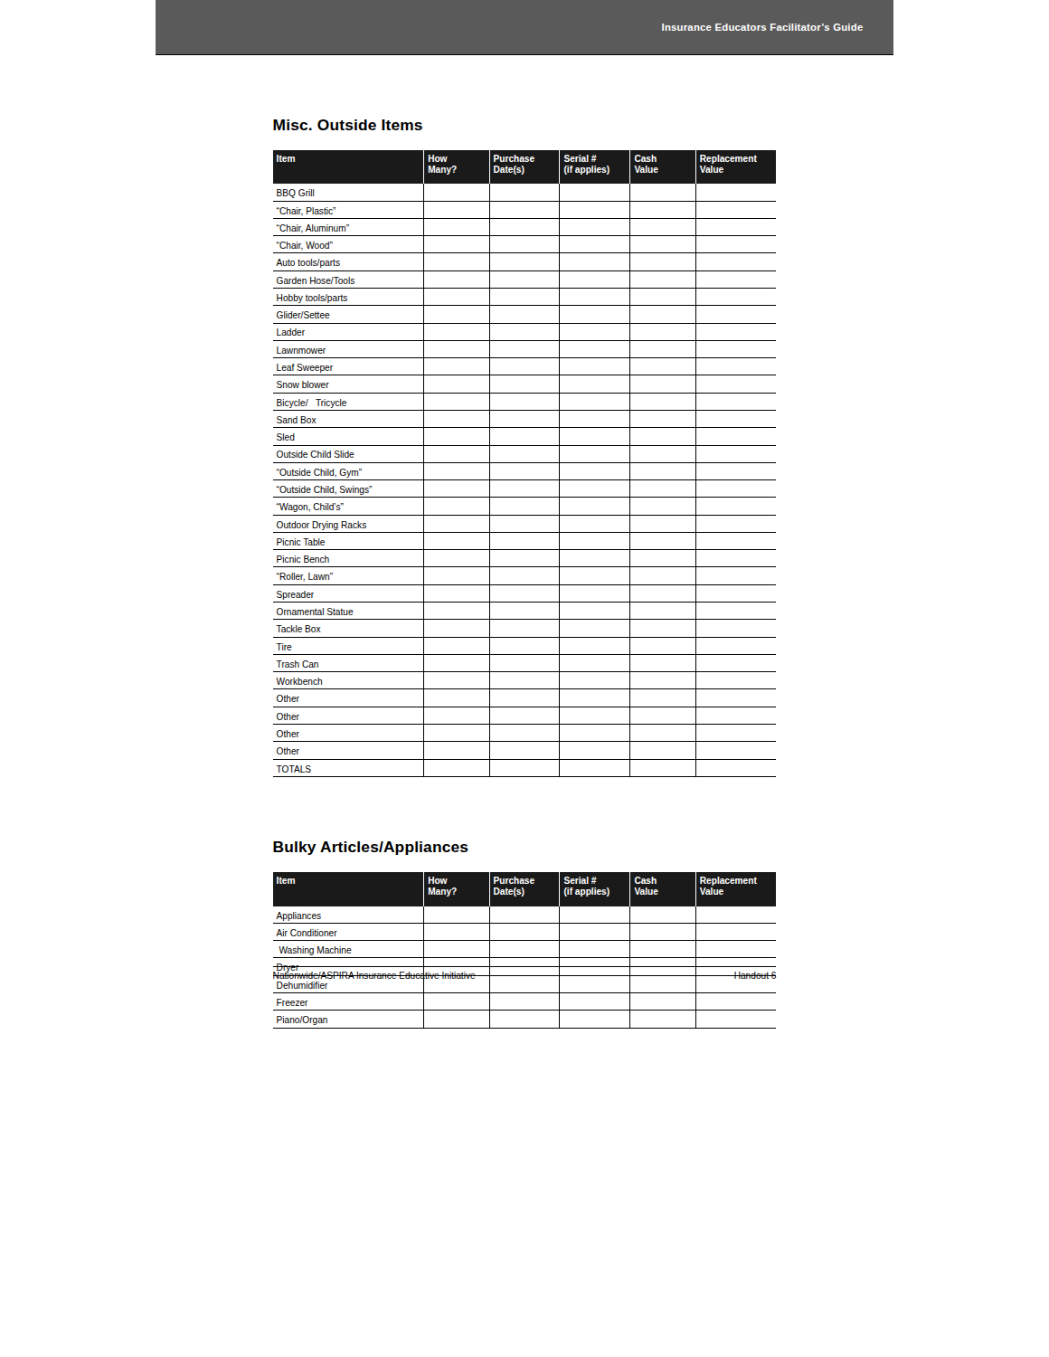Insurance Educators Facilitator’s Guide
Misc. Outside Items
| Item | How Many? | Purchase Date(s) | Serial # (if applies) | Cash Value | Replacement Value |
| --- | --- | --- | --- | --- | --- |
| BBQ Grill | | | | | |
| “Chair, Plastic” | | | | | |
| “Chair, Aluminum” | | | | | |
| “Chair, Wood” | | | | | |
| Auto tools/parts | | | | | |
| Garden Hose/Tools | | | | | |
| Hobby tools/parts | | | | | |
| Glider/Settee | | | | | |
| Ladder | | | | | |
| Lawnmower | | | | | |
| Leaf Sweeper | | | | | |
| Snow blower | | | | | |
| Bicycle/ Tricycle | | | | | |
| Sand Box | | | | | |
| Sled | | | | | |
| Outside Child Slide | | | | | |
| “Outside Child, Gym” | | | | | |
| “Outside Child, Swings” | | | | | |
| “Wagon, Child’s” | | | | | |
| Outdoor Drying Racks | | | | | |
| Picnic Table | | | | | |
| Picnic Bench | | | | | |
| “Roller, Lawn” | | | | | |
| Spreader | | | | | |
| Ornamental Statue | | | | | |
| Tackle Box | | | | | |
| Tire | | | | | |
| Trash Can | | | | | |
| Workbench | | | | | |
| Other | | | | | |
| Other | | | | | |
| Other | | | | | |
| Other | | | | | |
| TOTALS | | | | | |
Bulky Articles/Appliances
| Item | How Many? | Purchase Date(s) | Serial # (if applies) | Cash Value | Replacement Value |
| --- | --- | --- | --- | --- | --- |
| Appliances | | | | | |
| Air Conditioner | | | | | |
| Washing Machine | | | | | |
| Dryer | | | | | |
| Dehumidifier | | | | | |
| Freezer | | | | | |
| Piano/Organ | | | | | |
Nationwide/ASPIRA Insurance Educative Initiative
Handout 6